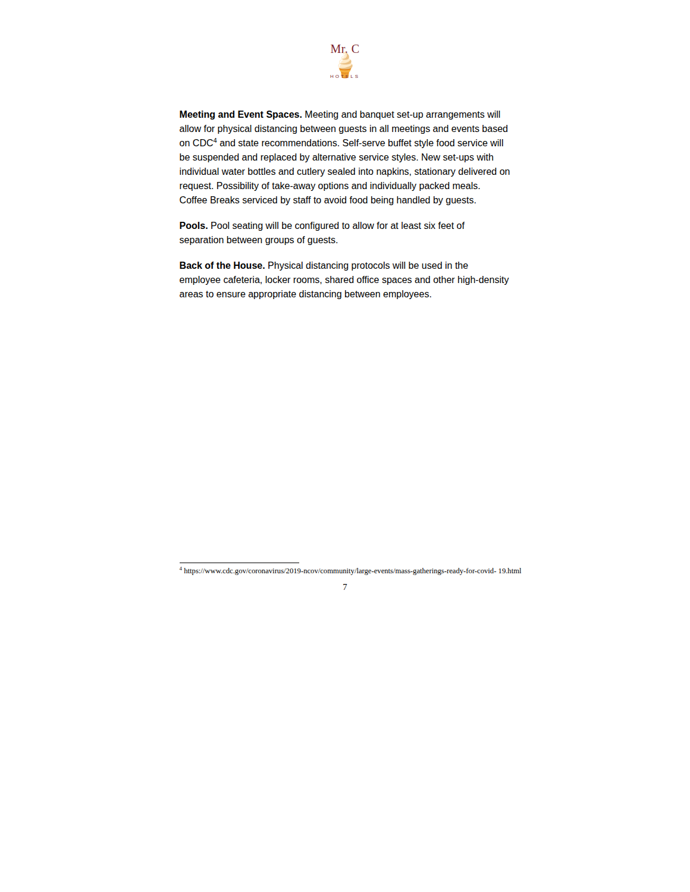Mr. C 🍦 HOTELS
Meeting and Event Spaces. Meeting and banquet set-up arrangements will allow for physical distancing between guests in all meetings and events based on CDC4 and state recommendations. Self-serve buffet style food service will be suspended and replaced by alternative service styles. New set-ups with individual water bottles and cutlery sealed into napkins, stationary delivered on request. Possibility of take-away options and individually packed meals. Coffee Breaks serviced by staff to avoid food being handled by guests.
Pools. Pool seating will be configured to allow for at least six feet of separation between groups of guests.
Back of the House. Physical distancing protocols will be used in the employee cafeteria, locker rooms, shared office spaces and other high-density areas to ensure appropriate distancing between employees.
4 https://www.cdc.gov/coronavirus/2019-ncov/community/large-events/mass-gatherings-ready-for-covid- 19.html
7